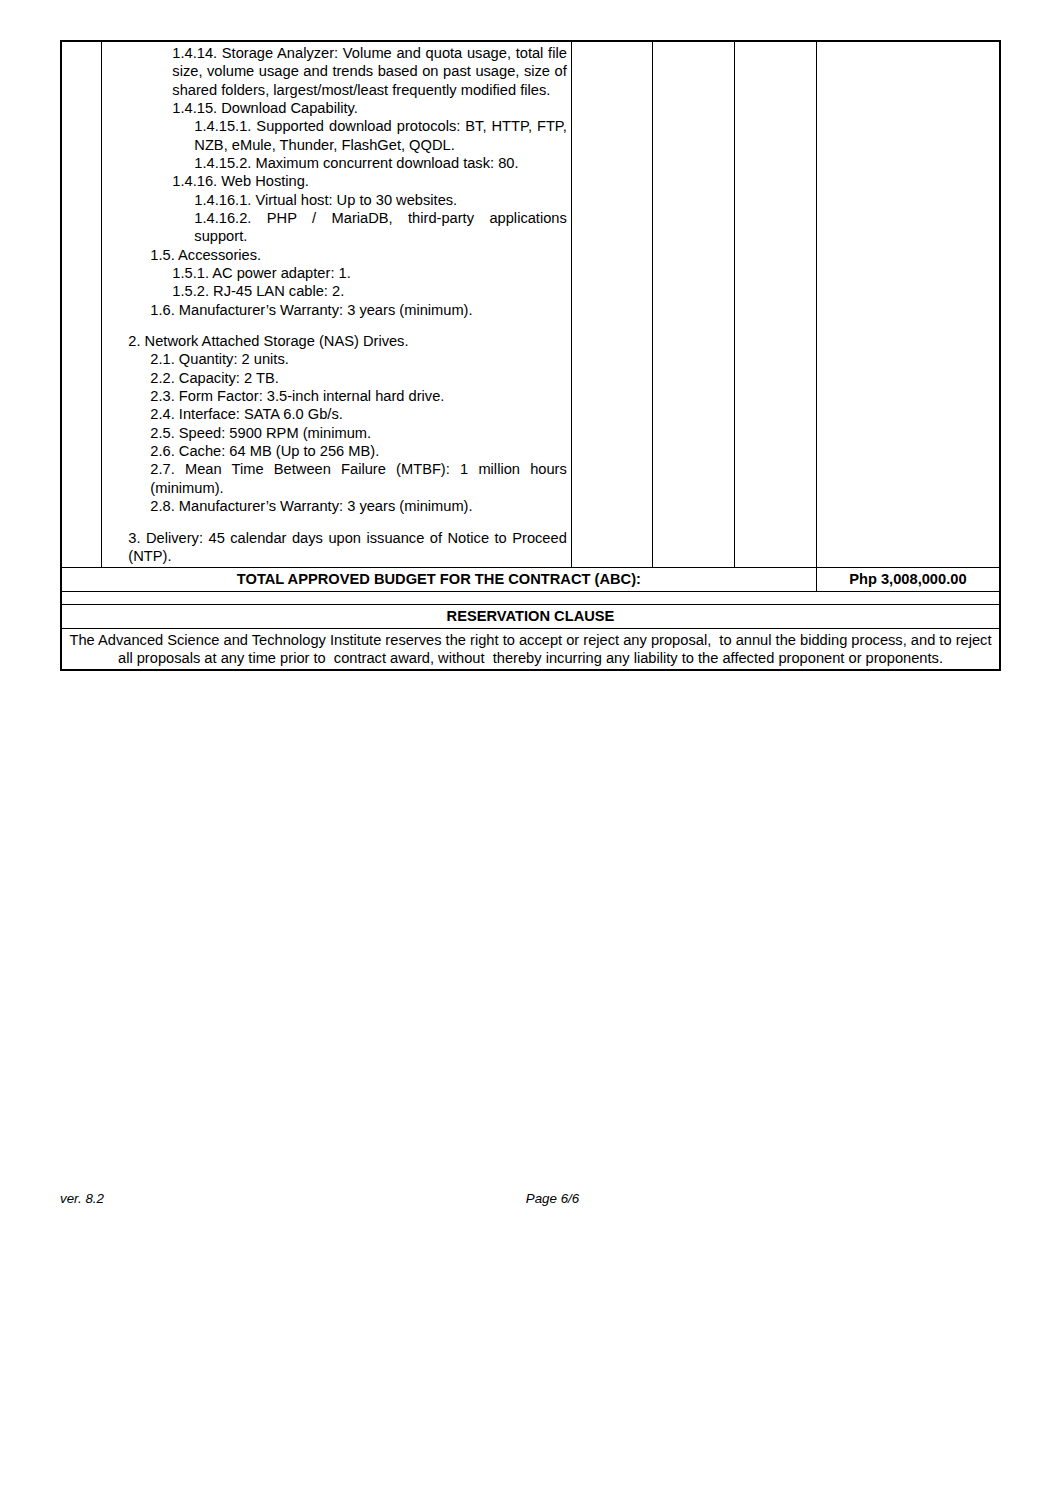| | 1.4.14. Storage Analyzer: Volume and quota usage, total file size, volume usage and trends based on past usage, size of shared folders, largest/most/least frequently modified files. 1.4.15. Download Capability. 1.4.15.1. Supported download protocols: BT, HTTP, FTP, NZB, eMule, Thunder, FlashGet, QQDL. 1.4.15.2. Maximum concurrent download task: 80. 1.4.16. Web Hosting. 1.4.16.1. Virtual host: Up to 30 websites. 1.4.16.2. PHP / MariaDB, third-party applications support. 1.5. Accessories. 1.5.1. AC power adapter: 1. 1.5.2. RJ-45 LAN cable: 2. 1.6. Manufacturer’s Warranty: 3 years (minimum). 2. Network Attached Storage (NAS) Drives. 2.1. Quantity: 2 units. 2.2. Capacity: 2 TB. 2.3. Form Factor: 3.5-inch internal hard drive. 2.4. Interface: SATA 6.0 Gb/s. 2.5. Speed: 5900 RPM (minimum. 2.6. Cache: 64 MB (Up to 256 MB). 2.7. Mean Time Between Failure (MTBF): 1 million hours (minimum). 2.8. Manufacturer’s Warranty: 3 years (minimum). 3. Delivery: 45 calendar days upon issuance of Notice to Proceed (NTP). | | | | |
| TOTAL APPROVED BUDGET FOR THE CONTRACT (ABC): | Php 3,008,000.00 |
| RESERVATION CLAUSE |
| The Advanced Science and Technology Institute reserves the right to accept or reject any proposal, to annul the bidding process, and to reject all proposals at any time prior to contract award, without thereby incurring any liability to the affected proponent or proponents. |
ver. 8.2
Page 6/6